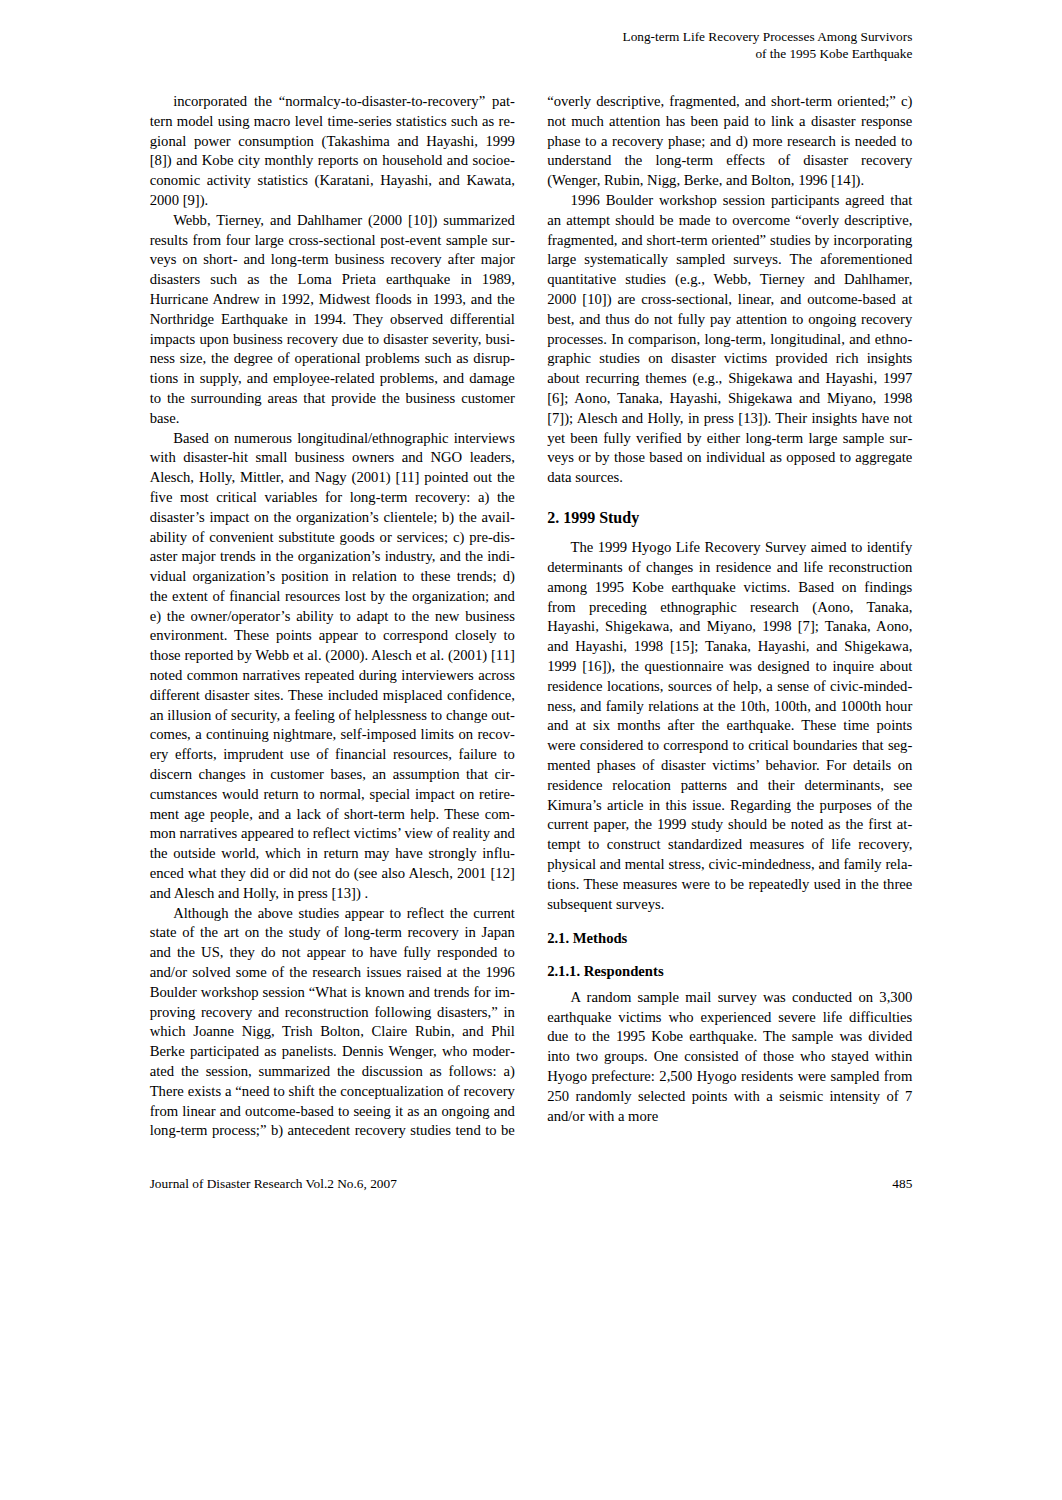Long-term Life Recovery Processes Among Survivors
of the 1995 Kobe Earthquake
incorporated the “normalcy-to-disaster-to-recovery” pattern model using macro level time-series statistics such as regional power consumption (Takashima and Hayashi, 1999 [8]) and Kobe city monthly reports on household and socioeconomic activity statistics (Karatani, Hayashi, and Kawata, 2000 [9]).
Webb, Tierney, and Dahlhamer (2000 [10]) summarized results from four large cross-sectional post-event sample surveys on short- and long-term business recovery after major disasters such as the Loma Prieta earthquake in 1989, Hurricane Andrew in 1992, Midwest floods in 1993, and the Northridge Earthquake in 1994. They observed differential impacts upon business recovery due to disaster severity, business size, the degree of operational problems such as disruptions in supply, and employee-related problems, and damage to the surrounding areas that provide the business customer base.
Based on numerous longitudinal/ethnographic interviews with disaster-hit small business owners and NGO leaders, Alesch, Holly, Mittler, and Nagy (2001) [11] pointed out the five most critical variables for long-term recovery: a) the disaster’s impact on the organization’s clientele; b) the availability of convenient substitute goods or services; c) pre-disaster major trends in the organization’s industry, and the individual organization’s position in relation to these trends; d) the extent of financial resources lost by the organization; and e) the owner/operator’s ability to adapt to the new business environment. These points appear to correspond closely to those reported by Webb et al. (2000). Alesch et al. (2001) [11] noted common narratives repeated during interviewers across different disaster sites. These included misplaced confidence, an illusion of security, a feeling of helplessness to change outcomes, a continuing nightmare, self-imposed limits on recovery efforts, imprudent use of financial resources, failure to discern changes in customer bases, an assumption that circumstances would return to normal, special impact on retirement age people, and a lack of short-term help. These common narratives appeared to reflect victims’ view of reality and the outside world, which in return may have strongly influenced what they did or did not do (see also Alesch, 2001 [12] and Alesch and Holly, in press [13]) .
Although the above studies appear to reflect the current state of the art on the study of long-term recovery in Japan and the US, they do not appear to have fully responded to and/or solved some of the research issues raised at the 1996 Boulder workshop session “What is known and trends for improving recovery and reconstruction following disasters,” in which Joanne Nigg, Trish Bolton, Claire Rubin, and Phil Berke participated as panelists. Dennis Wenger, who moderated the session, summarized the discussion as follows: a) There exists a “need to shift the conceptualization of recovery from linear and outcome-based to seeing it as an ongoing and long-term process;” b) antecedent recovery studies tend to be “overly descriptive, fragmented, and short-term oriented;” c) not much attention has been paid to link a disaster response phase to a recovery phase; and d) more research is needed to understand the long-term effects of disaster recovery (Wenger, Rubin, Nigg, Berke, and Bolton, 1996 [14]).
1996 Boulder workshop session participants agreed that an attempt should be made to overcome “overly descriptive, fragmented, and short-term oriented” studies by incorporating large systematically sampled surveys. The aforementioned quantitative studies (e.g., Webb, Tierney and Dahlhamer, 2000 [10]) are cross-sectional, linear, and outcome-based at best, and thus do not fully pay attention to ongoing recovery processes. In comparison, long-term, longitudinal, and ethnographic studies on disaster victims provided rich insights about recurring themes (e.g., Shigekawa and Hayashi, 1997 [6]; Aono, Tanaka, Hayashi, Shigekawa and Miyano, 1998 [7]); Alesch and Holly, in press [13]). Their insights have not yet been fully verified by either long-term large sample surveys or by those based on individual as opposed to aggregate data sources.
2. 1999 Study
The 1999 Hyogo Life Recovery Survey aimed to identify determinants of changes in residence and life reconstruction among 1995 Kobe earthquake victims. Based on findings from preceding ethnographic research (Aono, Tanaka, Hayashi, Shigekawa, and Miyano, 1998 [7]; Tanaka, Aono, and Hayashi, 1998 [15]; Tanaka, Hayashi, and Shigekawa, 1999 [16]), the questionnaire was designed to inquire about residence locations, sources of help, a sense of civic-mindedness, and family relations at the 10th, 100th, and 1000th hour and at six months after the earthquake. These time points were considered to correspond to critical boundaries that segmented phases of disaster victims’ behavior. For details on residence relocation patterns and their determinants, see Kimura’s article in this issue. Regarding the purposes of the current paper, the 1999 study should be noted as the first attempt to construct standardized measures of life recovery, physical and mental stress, civic-mindedness, and family relations. These measures were to be repeatedly used in the three subsequent surveys.
2.1. Methods
2.1.1. Respondents
A random sample mail survey was conducted on 3,300 earthquake victims who experienced severe life difficulties due to the 1995 Kobe earthquake. The sample was divided into two groups. One consisted of those who stayed within Hyogo prefecture: 2,500 Hyogo residents were sampled from 250 randomly selected points with a seismic intensity of 7 and/or with a more
Journal of Disaster Research Vol.2 No.6, 2007 485